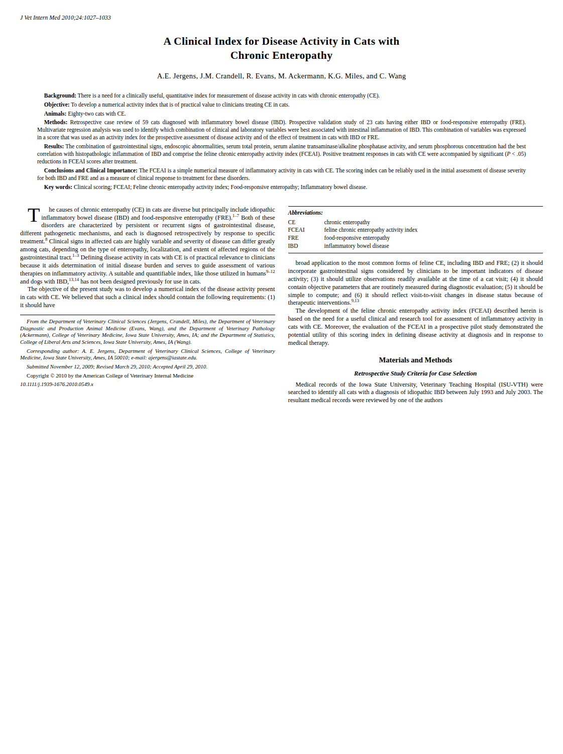J Vet Intern Med 2010;24:1027–1033
A Clinical Index for Disease Activity in Cats with
Chronic Enteropathy
A.E. Jergens, J.M. Crandell, R. Evans, M. Ackermann, K.G. Miles, and C. Wang
Background: There is a need for a clinically useful, quantitative index for measurement of disease activity in cats with chronic enteropathy (CE).
Objective: To develop a numerical activity index that is of practical value to clinicians treating CE in cats.
Animals: Eighty-two cats with CE.
Methods: Retrospective case review of 59 cats diagnosed with inflammatory bowel disease (IBD). Prospective validation study of 23 cats having either IBD or food-responsive enteropathy (FRE). Multivariate regression analysis was used to identify which combination of clinical and laboratory variables were best associated with intestinal inflammation of IBD. This combination of variables was expressed in a score that was used as an activity index for the prospective assessment of disease activity and of the effect of treatment in cats with IBD or FRE.
Results: The combination of gastrointestinal signs, endoscopic abnormalities, serum total protein, serum alanine transaminase/alkaline phosphatase activity, and serum phosphorous concentration had the best correlation with histopathologic inflammation of IBD and comprise the feline chronic enteropathy activity index (FCEAI). Positive treatment responses in cats with CE were accompanied by significant (P < .05) reductions in FCEAI scores after treatment.
Conclusions and Clinical Importance: The FCEAI is a simple numerical measure of inflammatory activity in cats with CE. The scoring index can be reliably used in the initial assessment of disease severity for both IBD and FRE and as a measure of clinical response to treatment for these disorders.
Key words: Clinical scoring; FCEAI; Feline chronic enteropathy activity index; Food-responsive enteropathy; Inflammatory bowel disease.
The causes of chronic enteropathy (CE) in cats are diverse but principally include idiopathic inflammatory bowel disease (IBD) and food-responsive enteropathy (FRE).1–7 Both of these disorders are characterized by persistent or recurrent signs of gastrointestinal disease, different pathogenetic mechanisms, and each is diagnosed retrospectively by response to specific treatment.8 Clinical signs in affected cats are highly variable and severity of disease can differ greatly among cats, depending on the type of enteropathy, localization, and extent of affected regions of the gastrointestinal tract.1–3 Defining disease activity in cats with CE is of practical relevance to clinicians because it aids determination of initial disease burden and serves to guide assessment of various therapies on inflammatory activity. A suitable and quantifiable index, like those utilized in humans9–12 and dogs with IBD,13,14 has not been designed previously for use in cats.
The objective of the present study was to develop a numerical index of the disease activity present in cats with CE. We believed that such a clinical index should contain the following requirements: (1) it should have
From the Department of Veterinary Clinical Sciences (Jergens, Crandell, Miles), the Department of Veterinary Diagnostic and Production Animal Medicine (Evans, Wang), and the Department of Veterinary Pathology (Ackermann), College of Veterinary Medicine, Iowa State University, Ames, IA; and the Department of Statistics, College of Liberal Arts and Sciences, Iowa State University, Ames, IA (Wang).
Corresponding author: A. E. Jergens, Department of Veterinary Clinical Sciences, College of Veterinary Medicine, Iowa State University, Ames, IA 50010; e-mail: ajergens@iastate.edu.
Submitted November 12, 2009; Revised March 29, 2010; Accepted April 29, 2010.
Copyright © 2010 by the American College of Veterinary Internal Medicine
10.1111/j.1939-1676.2010.0549.x
Abbreviations:
| CE | chronic enteropathy |
| FCEAI | feline chronic enteropathy activity index |
| FRE | food-responsive enteropathy |
| IBD | inflammatory bowel disease |
broad application to the most common forms of feline CE, including IBD and FRE; (2) it should incorporate gastrointestinal signs considered by clinicians to be important indicators of disease activity; (3) it should utilize observations readily available at the time of a cat visit; (4) it should contain objective parameters that are routinely measured during diagnostic evaluation; (5) it should be simple to compute; and (6) it should reflect visit-to-visit changes in disease status because of therapeutic interventions.9,13
The development of the feline chronic enteropathy activity index (FCEAI) described herein is based on the need for a useful clinical and research tool for assessment of inflammatory activity in cats with CE. Moreover, the evaluation of the FCEAI in a prospective pilot study demonstrated the potential utility of this scoring index in defining disease activity at diagnosis and in response to medical therapy.
Materials and Methods
Retrospective Study Criteria for Case Selection
Medical records of the Iowa State University, Veterinary Teaching Hospital (ISU-VTH) were searched to identify all cats with a diagnosis of idiopathic IBD between July 1993 and July 2003. The resultant medical records were reviewed by one of the authors